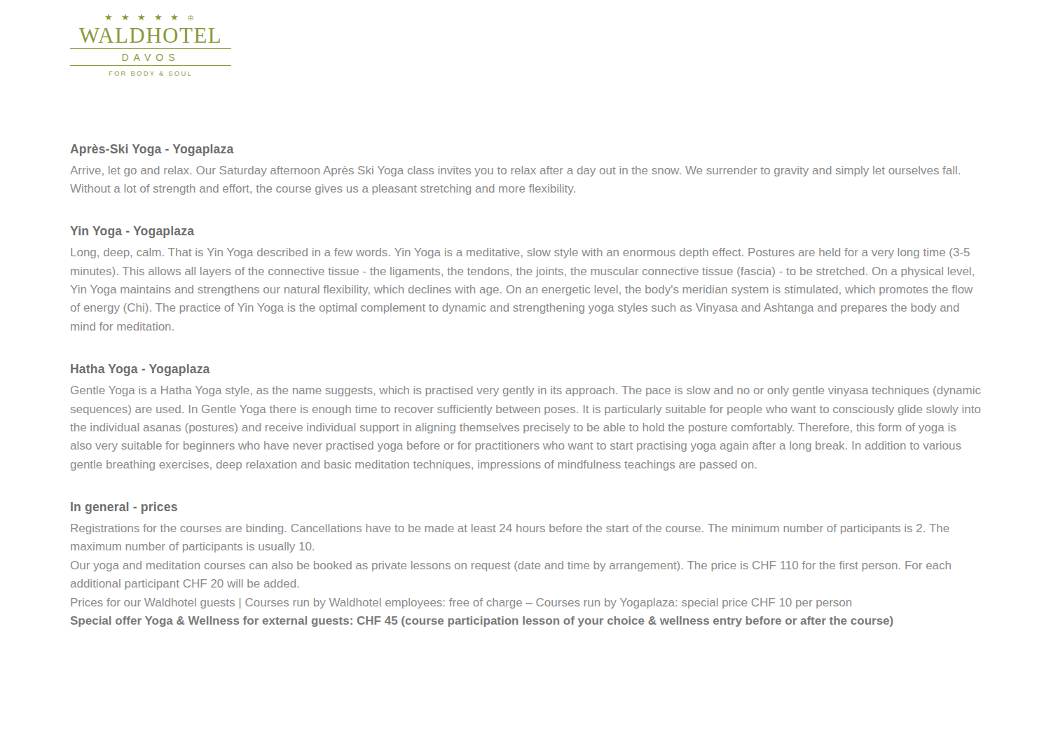★ ★ ★ ★ ★ ♔
WALDHOTEL
DAVOS
FOR BODY & SOUL
Après-Ski Yoga - Yogaplaza
Arrive, let go and relax. Our Saturday afternoon Après Ski Yoga class invites you to relax after a day out in the snow. We surrender to gravity and simply let ourselves fall. Without a lot of strength and effort, the course gives us a pleasant stretching and more flexibility.
Yin Yoga - Yogaplaza
Long, deep, calm. That is Yin Yoga described in a few words. Yin Yoga is a meditative, slow style with an enormous depth effect. Postures are held for a very long time (3-5 minutes). This allows all layers of the connective tissue - the ligaments, the tendons, the joints, the muscular connective tissue (fascia) - to be stretched. On a physical level, Yin Yoga maintains and strengthens our natural flexibility, which declines with age. On an energetic level, the body's meridian system is stimulated, which promotes the flow of energy (Chi). The practice of Yin Yoga is the optimal complement to dynamic and strengthening yoga styles such as Vinyasa and Ashtanga and prepares the body and mind for meditation.
Hatha Yoga - Yogaplaza
Gentle Yoga is a Hatha Yoga style, as the name suggests, which is practised very gently in its approach. The pace is slow and no or only gentle vinyasa techniques (dynamic sequences) are used. In Gentle Yoga there is enough time to recover sufficiently between poses. It is particularly suitable for people who want to consciously glide slowly into the individual asanas (postures) and receive individual support in aligning themselves precisely to be able to hold the posture comfortably. Therefore, this form of yoga is also very suitable for beginners who have never practised yoga before or for practitioners who want to start practising yoga again after a long break. In addition to various gentle breathing exercises, deep relaxation and basic meditation techniques, impressions of mindfulness teachings are passed on.
In general - prices
Registrations for the courses are binding. Cancellations have to be made at least 24 hours before the start of the course. The minimum number of participants is 2. The maximum number of participants is usually 10.
Our yoga and meditation courses can also be booked as private lessons on request (date and time by arrangement). The price is CHF 110 for the first person. For each additional participant CHF 20 will be added.
Prices for our Waldhotel guests | Courses run by Waldhotel employees: free of charge – Courses run by Yogaplaza: special price CHF 10 per person
Special offer Yoga & Wellness for external guests: CHF 45 (course participation lesson of your choice & wellness entry before or after the course)